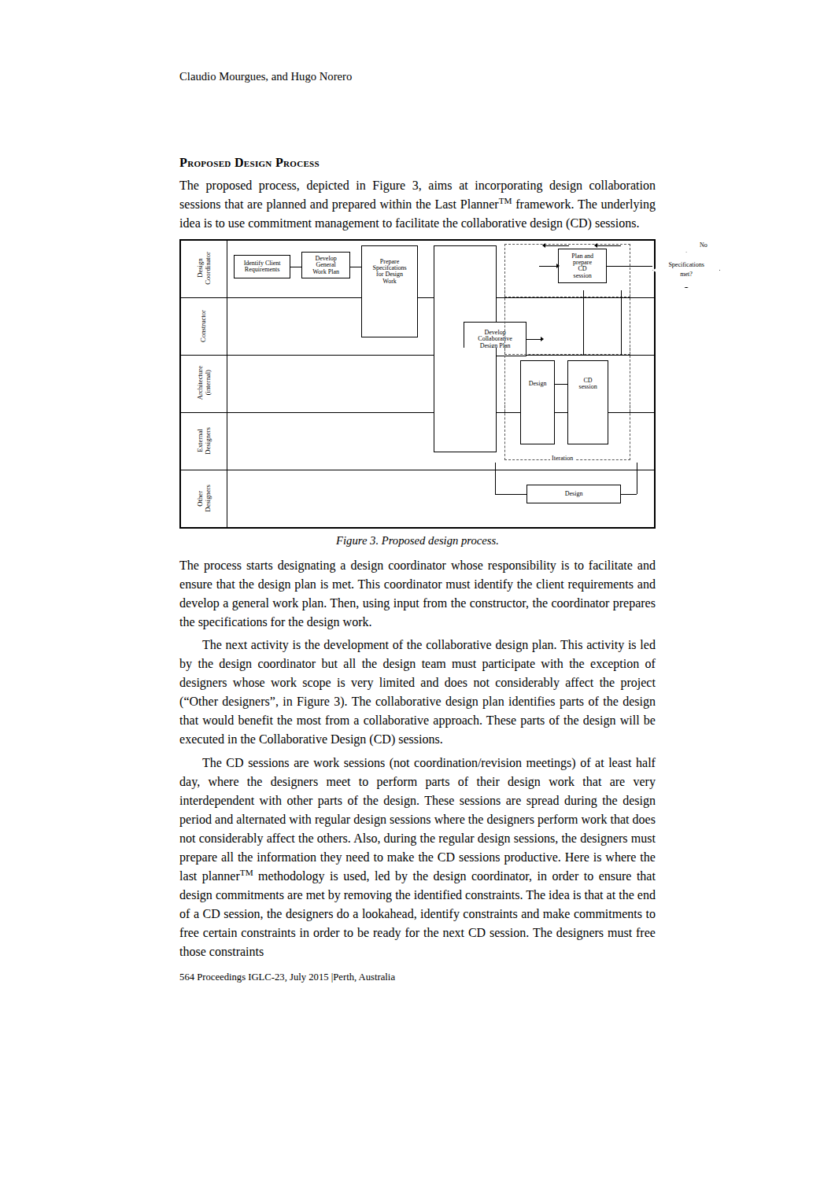Claudio Mourgues, and Hugo Norero
Proposed Design Process
The proposed process, depicted in Figure 3, aims at incorporating design collaboration sessions that are planned and prepared within the Last PlannerTM framework. The underlying idea is to use commitment management to facilitate the collaborative design (CD) sessions.
| Design Coordinator | Identify Client Requirements Develop General Work Plan Prepare Specifcations for Design Work Plan and prepare CD session Specifications met? No |
| Constructor | Develop Collaborative Design Plan |
| Architecture (internal) | Design CD session |
| External Designers | Iteration |
| Other Designers | Design |
Figure 3. Proposed design process.
The process starts designating a design coordinator whose responsibility is to facilitate and ensure that the design plan is met. This coordinator must identify the client requirements and develop a general work plan. Then, using input from the constructor, the coordinator prepares the specifications for the design work.
The next activity is the development of the collaborative design plan. This activity is led by the design coordinator but all the design team must participate with the exception of designers whose work scope is very limited and does not considerably affect the project (“Other designers”, in Figure 3). The collaborative design plan identifies parts of the design that would benefit the most from a collaborative approach. These parts of the design will be executed in the Collaborative Design (CD) sessions.
The CD sessions are work sessions (not coordination/revision meetings) of at least half day, where the designers meet to perform parts of their design work that are very interdependent with other parts of the design. These sessions are spread during the design period and alternated with regular design sessions where the designers perform work that does not considerably affect the others. Also, during the regular design sessions, the designers must prepare all the information they need to make the CD sessions productive. Here is where the last plannerTM methodology is used, led by the design coordinator, in order to ensure that design commitments are met by removing the identified constraints. The idea is that at the end of a CD session, the designers do a lookahead, identify constraints and make commitments to free certain constraints in order to be ready for the next CD session. The designers must free those constraints
564 Proceedings IGLC-23, July 2015 |Perth, Australia